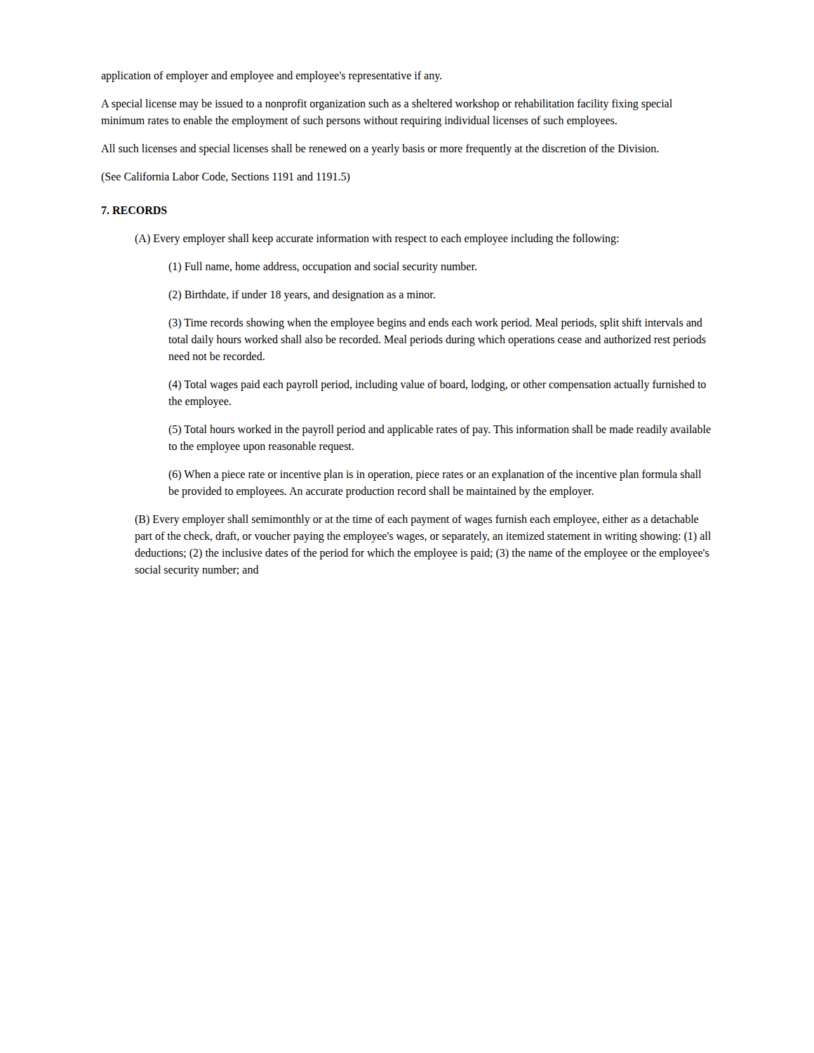application of employer and employee and employee's representative if any.
A special license may be issued to a nonprofit organization such as a sheltered workshop or rehabilitation facility fixing special minimum rates to enable the employment of such persons without requiring individual licenses of such employees.
All such licenses and special licenses shall be renewed on a yearly basis or more frequently at the discretion of the Division.
(See California Labor Code, Sections 1191 and 1191.5)
7. RECORDS
(A) Every employer shall keep accurate information with respect to each employee including the following:
(1) Full name, home address, occupation and social security number.
(2) Birthdate, if under 18 years, and designation as a minor.
(3) Time records showing when the employee begins and ends each work period. Meal periods, split shift intervals and total daily hours worked shall also be recorded. Meal periods during which operations cease and authorized rest periods need not be recorded.
(4) Total wages paid each payroll period, including value of board, lodging, or other compensation actually furnished to the employee.
(5) Total hours worked in the payroll period and applicable rates of pay. This information shall be made readily available to the employee upon reasonable request.
(6) When a piece rate or incentive plan is in operation, piece rates or an explanation of the incentive plan formula shall be provided to employees. An accurate production record shall be maintained by the employer.
(B) Every employer shall semimonthly or at the time of each payment of wages furnish each employee, either as a detachable part of the check, draft, or voucher paying the employee's wages, or separately, an itemized statement in writing showing: (1) all deductions; (2) the inclusive dates of the period for which the employee is paid; (3) the name of the employee or the employee's social security number; and